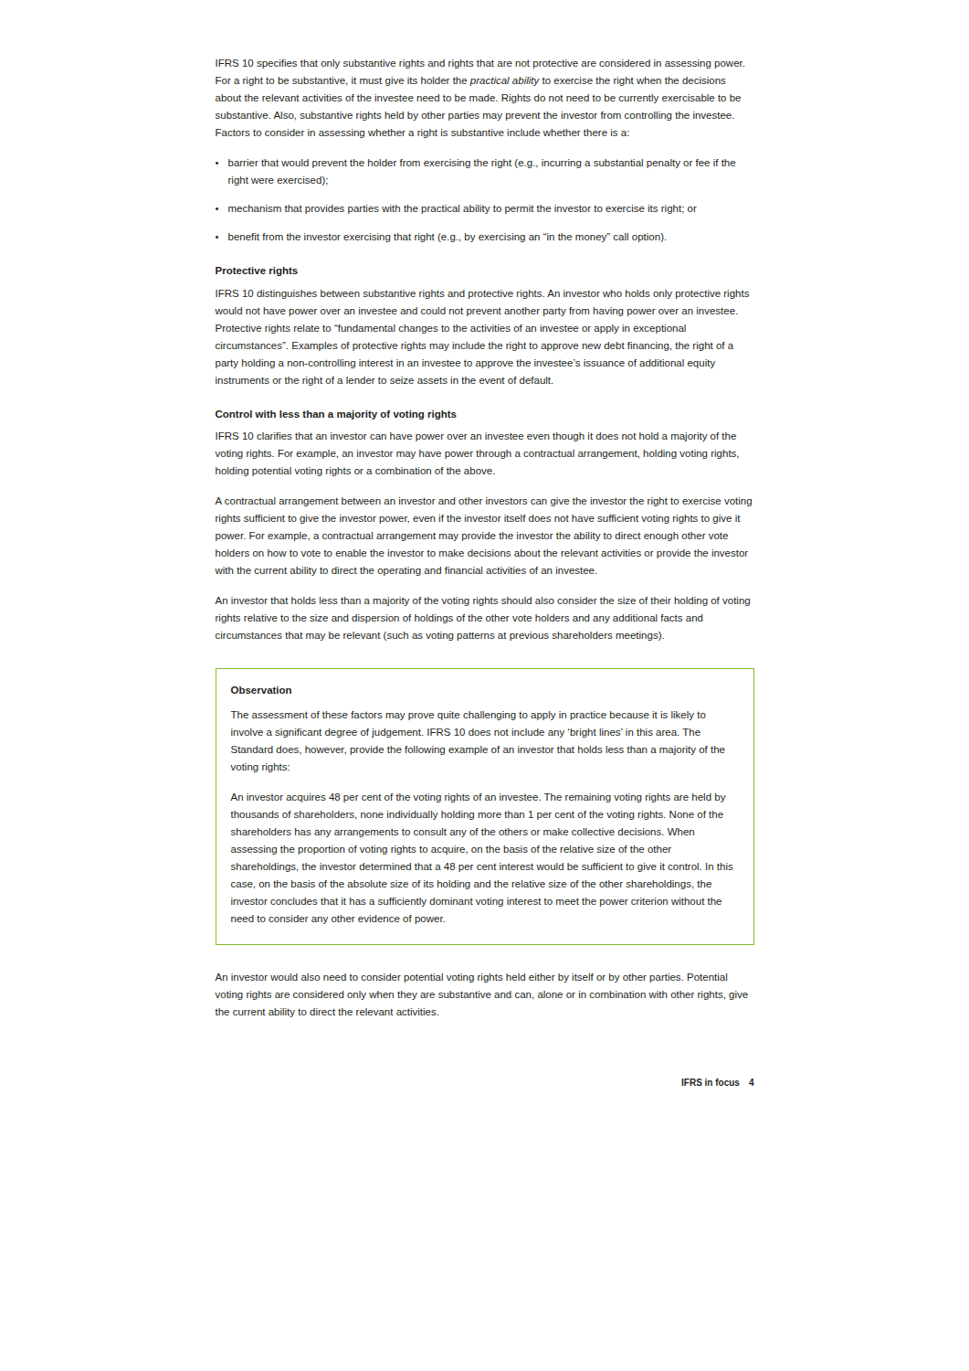IFRS 10 specifies that only substantive rights and rights that are not protective are considered in assessing power. For a right to be substantive, it must give its holder the practical ability to exercise the right when the decisions about the relevant activities of the investee need to be made. Rights do not need to be currently exercisable to be substantive. Also, substantive rights held by other parties may prevent the investor from controlling the investee. Factors to consider in assessing whether a right is substantive include whether there is a:
barrier that would prevent the holder from exercising the right (e.g., incurring a substantial penalty or fee if the right were exercised);
mechanism that provides parties with the practical ability to permit the investor to exercise its right; or
benefit from the investor exercising that right (e.g., by exercising an “in the money” call option).
Protective rights
IFRS 10 distinguishes between substantive rights and protective rights. An investor who holds only protective rights would not have power over an investee and could not prevent another party from having power over an investee. Protective rights relate to “fundamental changes to the activities of an investee or apply in exceptional circumstances”. Examples of protective rights may include the right to approve new debt financing, the right of a party holding a non-controlling interest in an investee to approve the investee’s issuance of additional equity instruments or the right of a lender to seize assets in the event of default.
Control with less than a majority of voting rights
IFRS 10 clarifies that an investor can have power over an investee even though it does not hold a majority of the voting rights. For example, an investor may have power through a contractual arrangement, holding voting rights, holding potential voting rights or a combination of the above.
A contractual arrangement between an investor and other investors can give the investor the right to exercise voting rights sufficient to give the investor power, even if the investor itself does not have sufficient voting rights to give it power. For example, a contractual arrangement may provide the investor the ability to direct enough other vote holders on how to vote to enable the investor to make decisions about the relevant activities or provide the investor with the current ability to direct the operating and financial activities of an investee.
An investor that holds less than a majority of the voting rights should also consider the size of their holding of voting rights relative to the size and dispersion of holdings of the other vote holders and any additional facts and circumstances that may be relevant (such as voting patterns at previous shareholders meetings).
Observation
The assessment of these factors may prove quite challenging to apply in practice because it is likely to involve a significant degree of judgement. IFRS 10 does not include any ‘bright lines’ in this area. The Standard does, however, provide the following example of an investor that holds less than a majority of the voting rights:
An investor acquires 48 per cent of the voting rights of an investee. The remaining voting rights are held by thousands of shareholders, none individually holding more than 1 per cent of the voting rights. None of the shareholders has any arrangements to consult any of the others or make collective decisions. When assessing the proportion of voting rights to acquire, on the basis of the relative size of the other shareholdings, the investor determined that a 48 per cent interest would be sufficient to give it control. In this case, on the basis of the absolute size of its holding and the relative size of the other shareholdings, the investor concludes that it has a sufficiently dominant voting interest to meet the power criterion without the need to consider any other evidence of power.
An investor would also need to consider potential voting rights held either by itself or by other parties. Potential voting rights are considered only when they are substantive and can, alone or in combination with other rights, give the current ability to direct the relevant activities.
IFRS in focus4